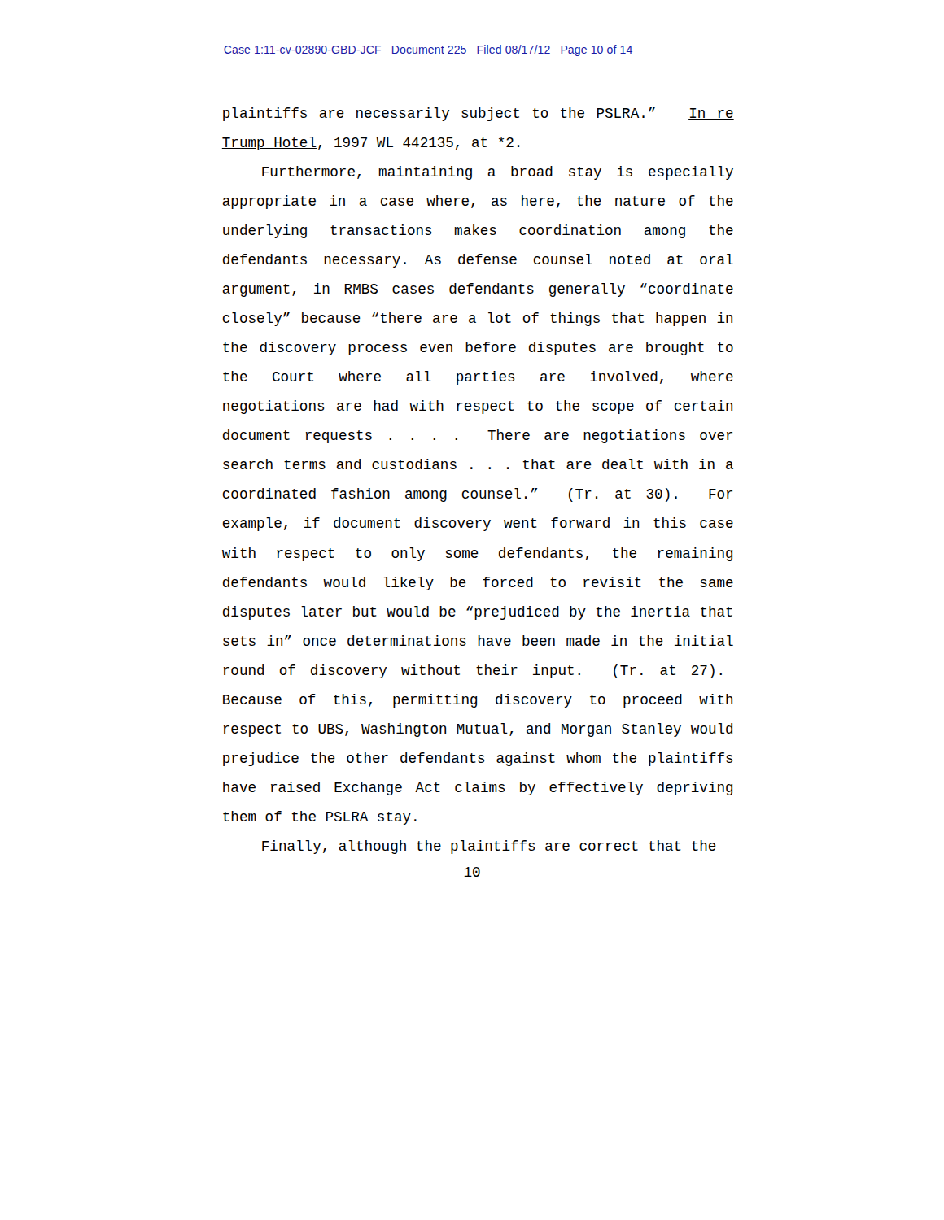Case 1:11-cv-02890-GBD-JCF Document 225 Filed 08/17/12 Page 10 of 14
plaintiffs are necessarily subject to the PSLRA.” In re Trump Hotel, 1997 WL 442135, at *2.
Furthermore, maintaining a broad stay is especially appropriate in a case where, as here, the nature of the underlying transactions makes coordination among the defendants necessary. As defense counsel noted at oral argument, in RMBS cases defendants generally “coordinate closely” because “there are a lot of things that happen in the discovery process even before disputes are brought to the Court where all parties are involved, where negotiations are had with respect to the scope of certain document requests . . . . There are negotiations over search terms and custodians . . . that are dealt with in a coordinated fashion among counsel.” (Tr. at 30). For example, if document discovery went forward in this case with respect to only some defendants, the remaining defendants would likely be forced to revisit the same disputes later but would be “prejudiced by the inertia that sets in” once determinations have been made in the initial round of discovery without their input. (Tr. at 27). Because of this, permitting discovery to proceed with respect to UBS, Washington Mutual, and Morgan Stanley would prejudice the other defendants against whom the plaintiffs have raised Exchange Act claims by effectively depriving them of the PSLRA stay.
Finally, although the plaintiffs are correct that the
10